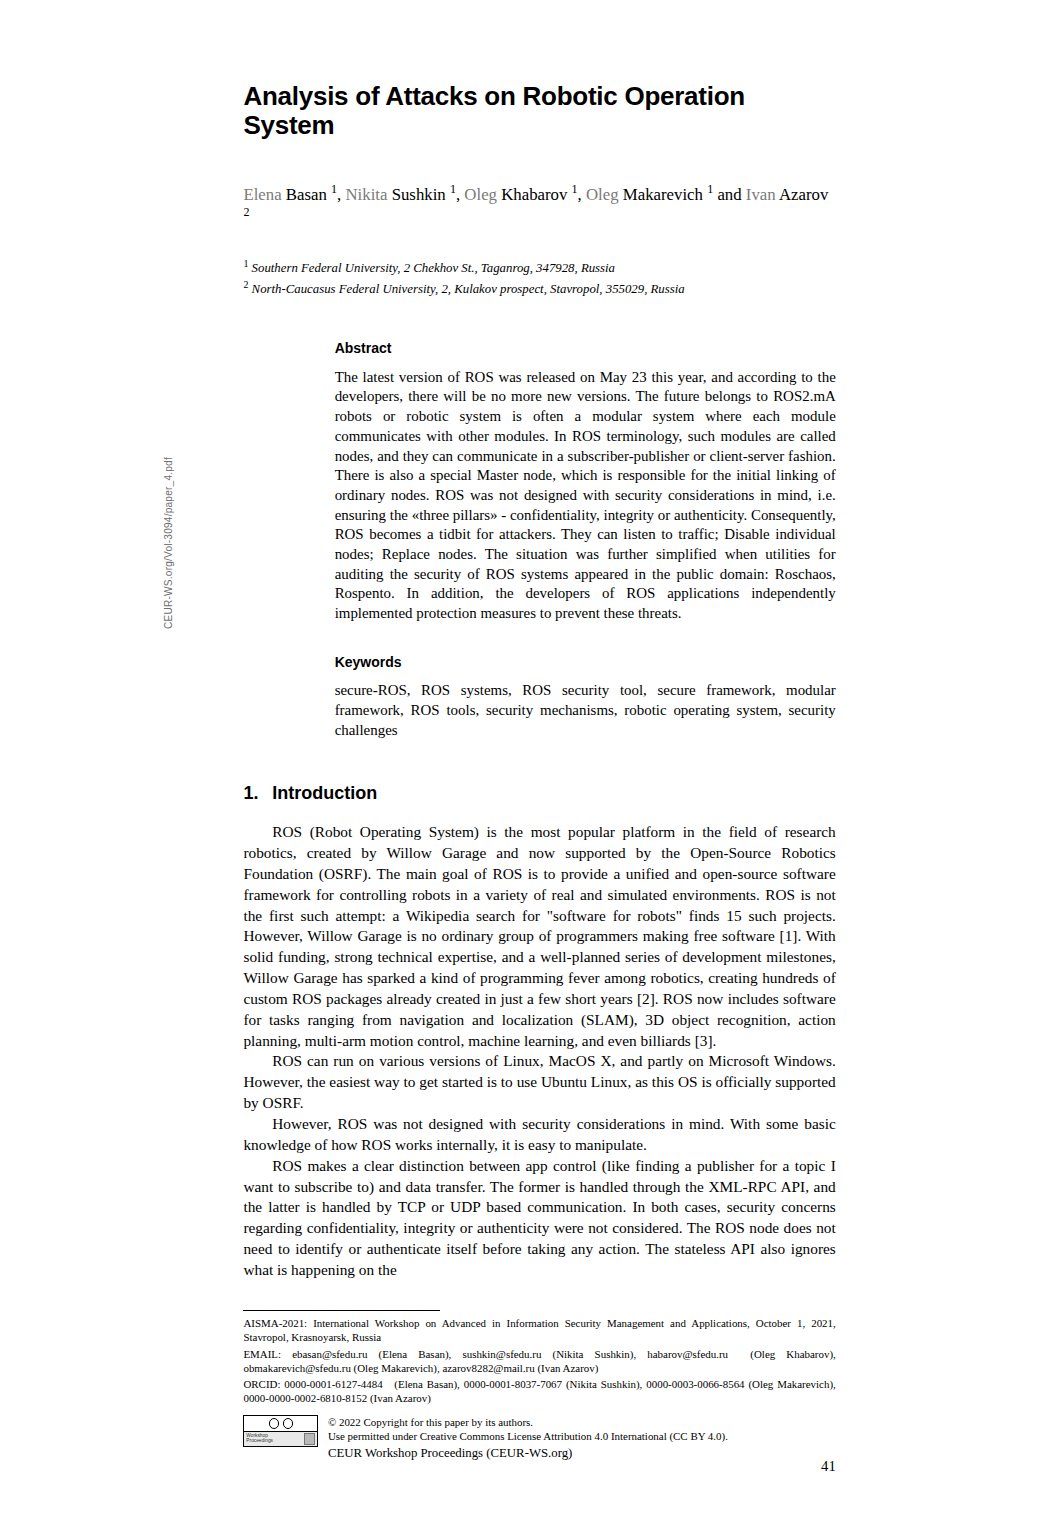CEUR-WS.org/Vol-3094/paper_4.pdf
Analysis of Attacks on Robotic Operation System
Elena Basan 1, Nikita Sushkin 1, Oleg Khabarov 1, Oleg Makarevich 1 and Ivan Azarov 2
1 Southern Federal University, 2 Chekhov St., Taganrog, 347928, Russia
2 North-Caucasus Federal University, 2, Kulakov prospect, Stavropol, 355029, Russia
Abstract
The latest version of ROS was released on May 23 this year, and according to the developers, there will be no more new versions. The future belongs to ROS2.mA robots or robotic system is often a modular system where each module communicates with other modules. In ROS terminology, such modules are called nodes, and they can communicate in a subscriber-publisher or client-server fashion. There is also a special Master node, which is responsible for the initial linking of ordinary nodes. ROS was not designed with security considerations in mind, i.e. ensuring the «three pillars» - confidentiality, integrity or authenticity. Consequently, ROS becomes a tidbit for attackers. They can listen to traffic; Disable individual nodes; Replace nodes. The situation was further simplified when utilities for auditing the security of ROS systems appeared in the public domain: Roschaos, Rospento. In addition, the developers of ROS applications independently implemented protection measures to prevent these threats.
Keywords
secure-ROS, ROS systems, ROS security tool, secure framework, modular framework, ROS tools, security mechanisms, robotic operating system, security challenges
1. Introduction
ROS (Robot Operating System) is the most popular platform in the field of research robotics, created by Willow Garage and now supported by the Open-Source Robotics Foundation (OSRF). The main goal of ROS is to provide a unified and open-source software framework for controlling robots in a variety of real and simulated environments. ROS is not the first such attempt: a Wikipedia search for "software for robots" finds 15 such projects. However, Willow Garage is no ordinary group of programmers making free software [1]. With solid funding, strong technical expertise, and a well-planned series of development milestones, Willow Garage has sparked a kind of programming fever among robotics, creating hundreds of custom ROS packages already created in just a few short years [2]. ROS now includes software for tasks ranging from navigation and localization (SLAM), 3D object recognition, action planning, multi-arm motion control, machine learning, and even billiards [3].
ROS can run on various versions of Linux, MacOS X, and partly on Microsoft Windows. However, the easiest way to get started is to use Ubuntu Linux, as this OS is officially supported by OSRF.
However, ROS was not designed with security considerations in mind. With some basic knowledge of how ROS works internally, it is easy to manipulate.
ROS makes a clear distinction between app control (like finding a publisher for a topic I want to subscribe to) and data transfer. The former is handled through the XML-RPC API, and the latter is handled by TCP or UDP based communication. In both cases, security concerns regarding confidentiality, integrity or authenticity were not considered. The ROS node does not need to identify or authenticate itself before taking any action. The stateless API also ignores what is happening on the
AISMA-2021: International Workshop on Advanced in Information Security Management and Applications, October 1, 2021, Stavropol, Krasnoyarsk, Russia
EMAIL: ebasan@sfedu.ru (Elena Basan), sushkin@sfedu.ru (Nikita Sushkin), habarov@sfedu.ru (Oleg Khabarov), obmakarevich@sfedu.ru (Oleg Makarevich), azarov8282@mail.ru (Ivan Azarov)
ORCID: 0000-0001-6127-4484 (Elena Basan), 0000-0001-8037-7067 (Nikita Sushkin), 0000-0003-0066-8564 (Oleg Makarevich), 0000-0000-0002-6810-8152 (Ivan Azarov)
Workshop
Proceedings
© 2022 Copyright for this paper by its authors.
Use permitted under Creative Commons License Attribution 4.0 International (CC BY 4.0).
CEUR Workshop Proceedings (CEUR-WS.org)
41